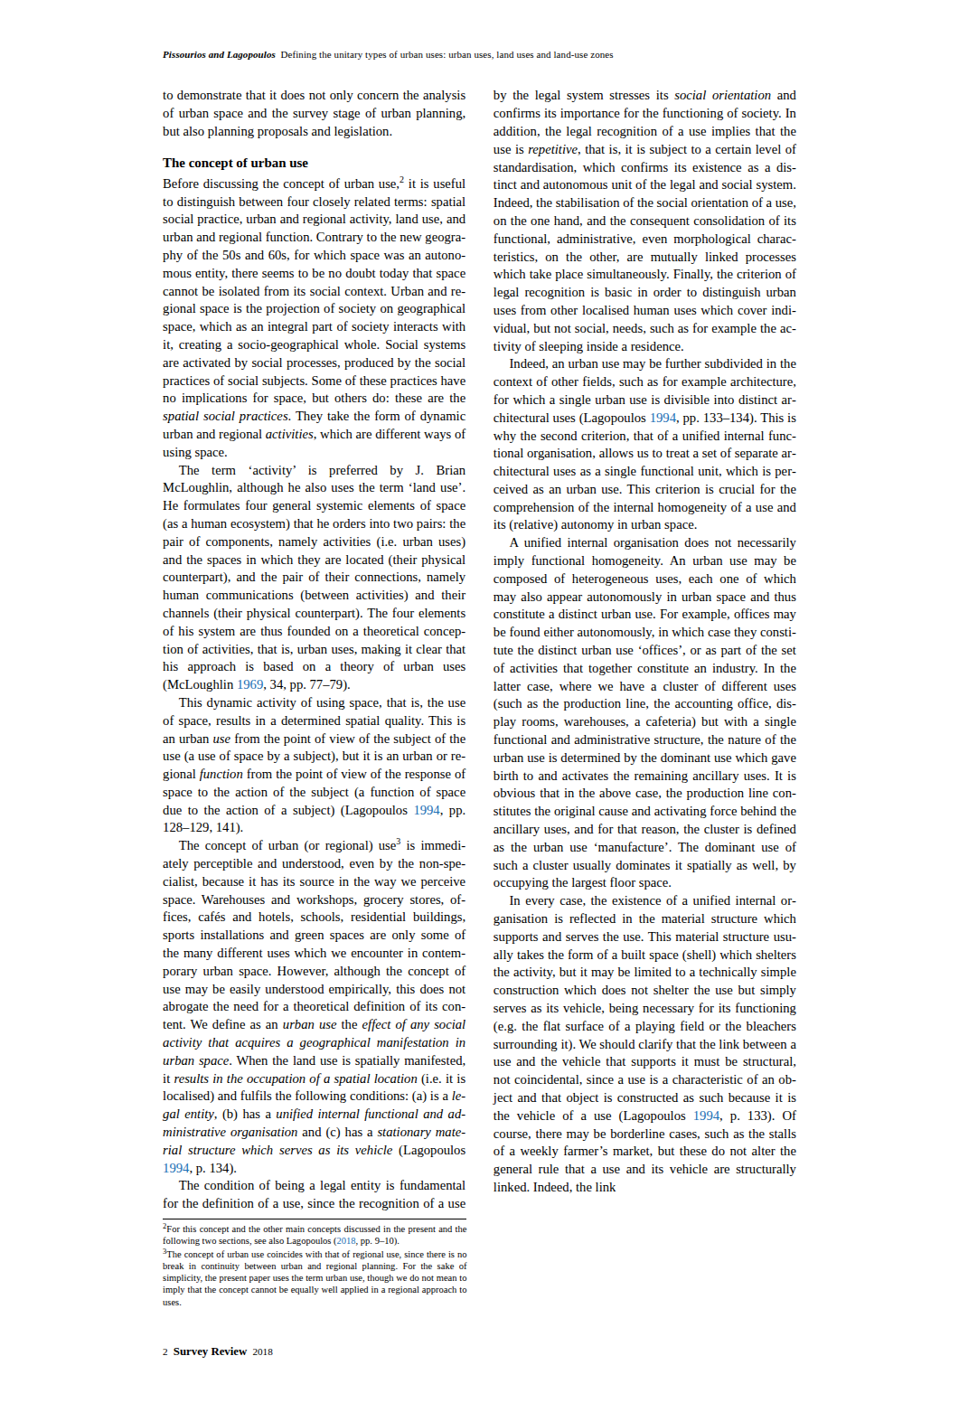Pissourios and Lagopoulos Defining the unitary types of urban uses: urban uses, land uses and land-use zones
to demonstrate that it does not only concern the analysis of urban space and the survey stage of urban planning, but also planning proposals and legislation.
The concept of urban use
Before discussing the concept of urban use,2 it is useful to distinguish between four closely related terms: spatial social practice, urban and regional activity, land use, and urban and regional function. Contrary to the new geography of the 50s and 60s, for which space was an autonomous entity, there seems to be no doubt today that space cannot be isolated from its social context. Urban and regional space is the projection of society on geographical space, which as an integral part of society interacts with it, creating a socio-geographical whole. Social systems are activated by social processes, produced by the social practices of social subjects. Some of these practices have no implications for space, but others do: these are the spatial social practices. They take the form of dynamic urban and regional activities, which are different ways of using space.
The term ‘activity’ is preferred by J. Brian McLoughlin, although he also uses the term ‘land use’. He formulates four general systemic elements of space (as a human ecosystem) that he orders into two pairs: the pair of components, namely activities (i.e. urban uses) and the spaces in which they are located (their physical counterpart), and the pair of their connections, namely human communications (between activities) and their channels (their physical counterpart). The four elements of his system are thus founded on a theoretical conception of activities, that is, urban uses, making it clear that his approach is based on a theory of urban uses (McLoughlin 1969, 34, pp. 77–79).
This dynamic activity of using space, that is, the use of space, results in a determined spatial quality. This is an urban use from the point of view of the subject of the use (a use of space by a subject), but it is an urban or regional function from the point of view of the response of space to the action of the subject (a function of space due to the action of a subject) (Lagopoulos 1994, pp. 128–129, 141).
The concept of urban (or regional) use3 is immediately perceptible and understood, even by the non-specialist, because it has its source in the way we perceive space. Warehouses and workshops, grocery stores, offices, cafés and hotels, schools, residential buildings, sports installations and green spaces are only some of the many different uses which we encounter in contemporary urban space. However, although the concept of use may be easily understood empirically, this does not abrogate the need for a theoretical definition of its content. We define as an urban use the effect of any social activity that acquires a geographical manifestation in urban space. When the land use is spatially manifested, it results in the occupation of a spatial location (i.e. it is localised) and fulfils the following conditions: (a) is a legal entity, (b) has a unified internal functional and administrative organisation and (c) has a stationary material structure which serves as its vehicle (Lagopoulos 1994, p. 134).
The condition of being a legal entity is fundamental for the definition of a use, since the recognition of a use by the legal system stresses its social orientation and confirms its importance for the functioning of society. In addition, the legal recognition of a use implies that the use is repetitive, that is, it is subject to a certain level of standardisation, which confirms its existence as a distinct and autonomous unit of the legal and social system. Indeed, the stabilisation of the social orientation of a use, on the one hand, and the consequent consolidation of its functional, administrative, even morphological characteristics, on the other, are mutually linked processes which take place simultaneously. Finally, the criterion of legal recognition is basic in order to distinguish urban uses from other localised human uses which cover individual, but not social, needs, such as for example the activity of sleeping inside a residence.
Indeed, an urban use may be further subdivided in the context of other fields, such as for example architecture, for which a single urban use is divisible into distinct architectural uses (Lagopoulos 1994, pp. 133–134). This is why the second criterion, that of a unified internal functional organisation, allows us to treat a set of separate architectural uses as a single functional unit, which is perceived as an urban use. This criterion is crucial for the comprehension of the internal homogeneity of a use and its (relative) autonomy in urban space.
A unified internal organisation does not necessarily imply functional homogeneity. An urban use may be composed of heterogeneous uses, each one of which may also appear autonomously in urban space and thus constitute a distinct urban use. For example, offices may be found either autonomously, in which case they constitute the distinct urban use ‘offices’, or as part of the set of activities that together constitute an industry. In the latter case, where we have a cluster of different uses (such as the production line, the accounting office, display rooms, warehouses, a cafeteria) but with a single functional and administrative structure, the nature of the urban use is determined by the dominant use which gave birth to and activates the remaining ancillary uses. It is obvious that in the above case, the production line constitutes the original cause and activating force behind the ancillary uses, and for that reason, the cluster is defined as the urban use ‘manufacture’. The dominant use of such a cluster usually dominates it spatially as well, by occupying the largest floor space.
In every case, the existence of a unified internal organisation is reflected in the material structure which supports and serves the use. This material structure usually takes the form of a built space (shell) which shelters the activity, but it may be limited to a technically simple construction which does not shelter the use but simply serves as its vehicle, being necessary for its functioning (e.g. the flat surface of a playing field or the bleachers surrounding it). We should clarify that the link between a use and the vehicle that supports it must be structural, not coincidental, since a use is a characteristic of an object and that object is constructed as such because it is the vehicle of a use (Lagopoulos 1994, p. 133). Of course, there may be borderline cases, such as the stalls of a weekly farmer’s market, but these do not alter the general rule that a use and its vehicle are structurally linked. Indeed, the link
2For this concept and the other main concepts discussed in the present and the following two sections, see also Lagopoulos (2018, pp. 9–10).
3The concept of urban use coincides with that of regional use, since there is no break in continuity between urban and regional planning. For the sake of simplicity, the present paper uses the term urban use, though we do not mean to imply that the concept cannot be equally well applied in a regional approach to uses.
2 Survey Review 2018